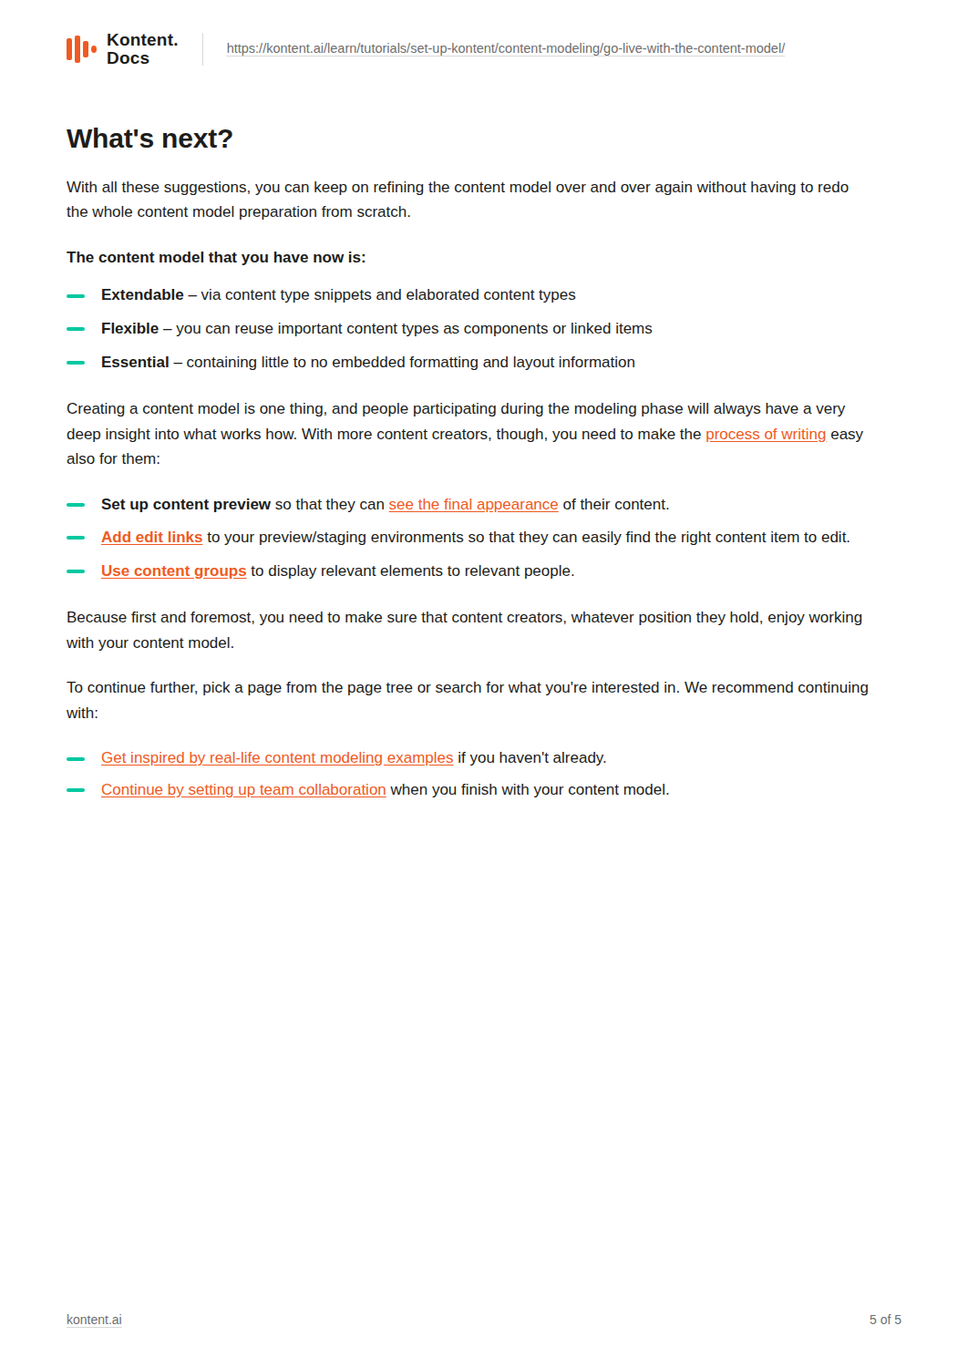Kontent. Docs
https://kontent.ai/learn/tutorials/set-up-kontent/content-modeling/go-live-with-the-content-model/
What's next?
With all these suggestions, you can keep on refining the content model over and over again without having to redo the whole content model preparation from scratch.
The content model that you have now is:
Extendable – via content type snippets and elaborated content types
Flexible – you can reuse important content types as components or linked items
Essential – containing little to no embedded formatting and layout information
Creating a content model is one thing, and people participating during the modeling phase will always have a very deep insight into what works how. With more content creators, though, you need to make the process of writing easy also for them:
Set up content preview so that they can see the final appearance of their content.
Add edit links to your preview/staging environments so that they can easily find the right content item to edit.
Use content groups to display relevant elements to relevant people.
Because first and foremost, you need to make sure that content creators, whatever position they hold, enjoy working with your content model.
To continue further, pick a page from the page tree or search for what you're interested in. We recommend continuing with:
Get inspired by real-life content modeling examples if you haven't already.
Continue by setting up team collaboration when you finish with your content model.
kontent.ai 5 of 5